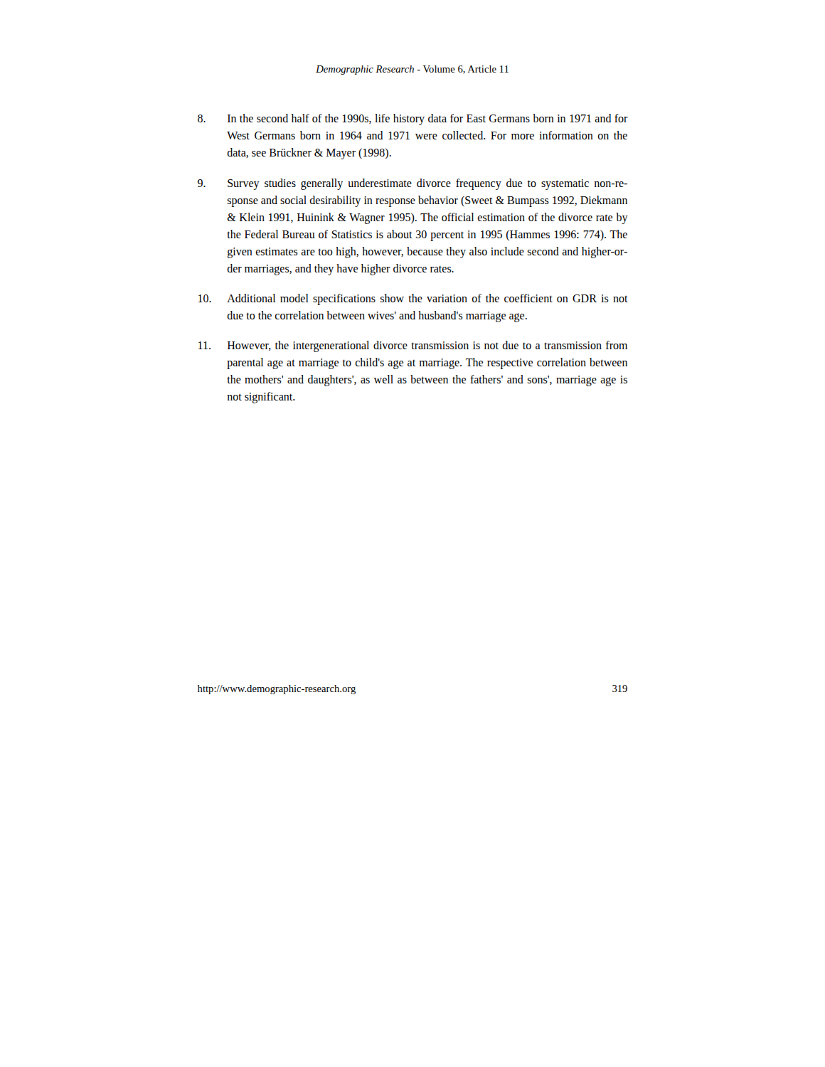Demographic Research - Volume 6, Article 11
8. In the second half of the 1990s, life history data for East Germans born in 1971 and for West Germans born in 1964 and 1971 were collected. For more information on the data, see Brückner & Mayer (1998).
9. Survey studies generally underestimate divorce frequency due to systematic non-response and social desirability in response behavior (Sweet & Bumpass 1992, Diekmann & Klein 1991, Huinink & Wagner 1995). The official estimation of the divorce rate by the Federal Bureau of Statistics is about 30 percent in 1995 (Hammes 1996: 774). The given estimates are too high, however, because they also include second and higher-order marriages, and they have higher divorce rates.
10. Additional model specifications show the variation of the coefficient on GDR is not due to the correlation between wives' and husband's marriage age.
11. However, the intergenerational divorce transmission is not due to a transmission from parental age at marriage to child's age at marriage. The respective correlation between the mothers' and daughters', as well as between the fathers' and sons', marriage age is not significant.
http://www.demographic-research.org 319